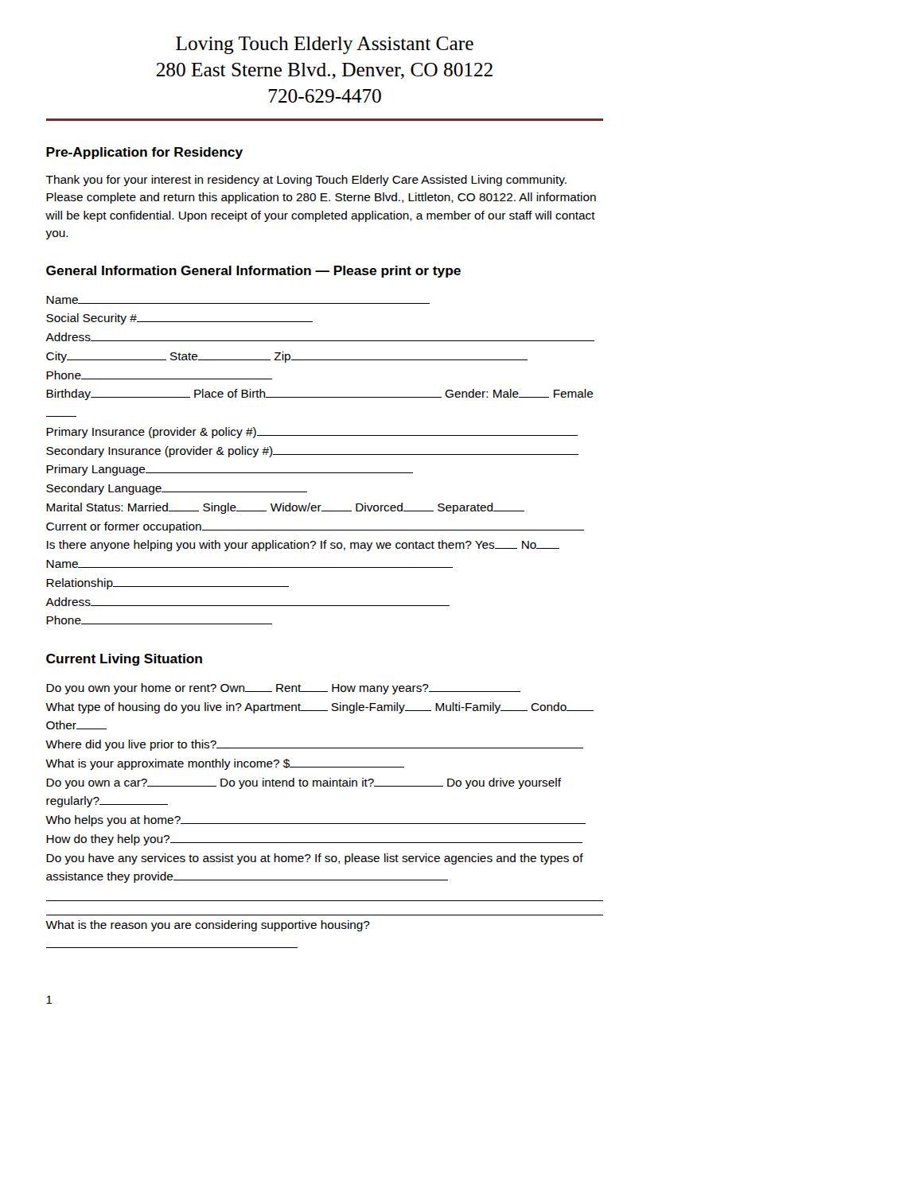Loving Touch Elderly Assistant Care
280 East Sterne Blvd., Denver, CO 80122
720-629-4470
Pre-Application for Residency
Thank you for your interest in residency at Loving Touch Elderly Care Assisted Living community. Please complete and return this application to 280 E. Sterne Blvd., Littleton, CO 80122. All information will be kept confidential. Upon receipt of your completed application, a member of our staff will contact you.
General Information General Information — Please print or type
Name
Social Security #
Address
City State Zip
Phone
Birthday Place of Birth Gender: Male Female
Primary Insurance (provider & policy #)
Secondary Insurance (provider & policy #)
Primary Language
Secondary Language
Marital Status: Married Single Widow/er Divorced Separated
Current or former occupation
Is there anyone helping you with your application? If so, may we contact them? Yes No
Name
Relationship
Address
Phone
Current Living Situation
Do you own your home or rent? Own Rent How many years?
What type of housing do you live in? Apartment Single-Family Multi-Family Condo Other
Where did you live prior to this?
What is your approximate monthly income? $
Do you own a car? Do you intend to maintain it? Do you drive yourself regularly?
Who helps you at home?
How do they help you?
Do you have any services to assist you at home? If so, please list service agencies and the types of assistance they provide
What is the reason you are considering supportive housing?
1